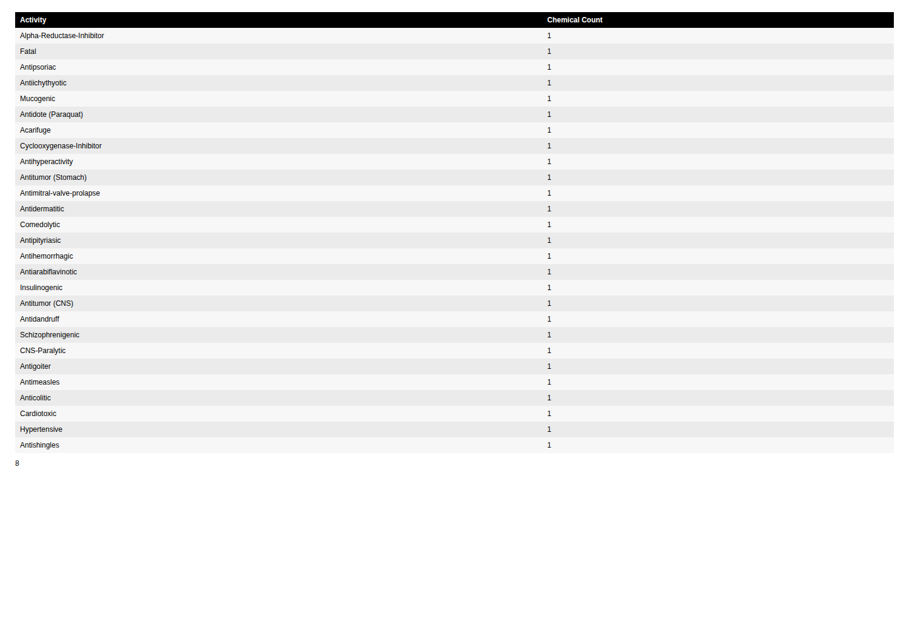| Activity | Chemical Count |
| --- | --- |
| Alpha-Reductase-Inhibitor | 1 |
| Fatal | 1 |
| Antipsoriac | 1 |
| Antiichythyotic | 1 |
| Mucogenic | 1 |
| Antidote (Paraquat) | 1 |
| Acarifuge | 1 |
| Cyclooxygenase-Inhibitor | 1 |
| Antihyperactivity | 1 |
| Antitumor (Stomach) | 1 |
| Antimitral-valve-prolapse | 1 |
| Antidermatitic | 1 |
| Comedolytic | 1 |
| Antipityriasic | 1 |
| Antihemorrhagic | 1 |
| Antiarabiflavinotic | 1 |
| Insulinogenic | 1 |
| Antitumor (CNS) | 1 |
| Antidandruff | 1 |
| Schizophrenigenic | 1 |
| CNS-Paralytic | 1 |
| Antigoiter | 1 |
| Antimeasles | 1 |
| Anticolitic | 1 |
| Cardiotoxic | 1 |
| Hypertensive | 1 |
| Antishingles | 1 |
8